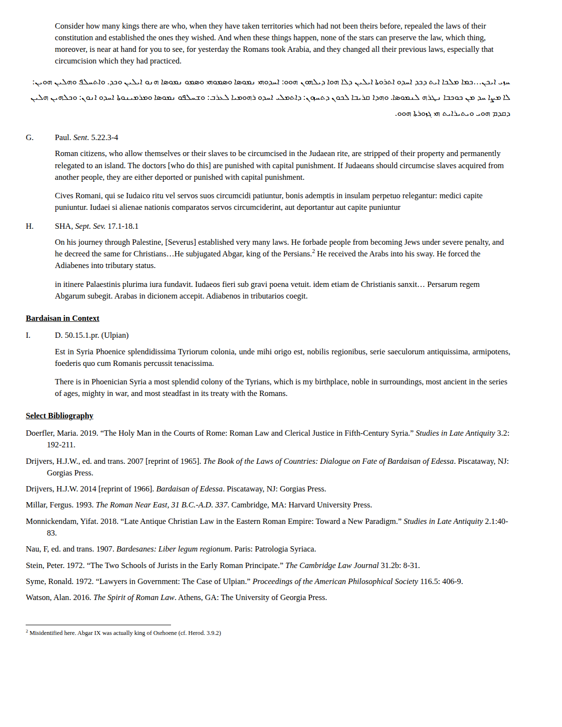Consider how many kings there are who, when they have taken territories which had not been theirs before, repealed the laws of their constitution and established the ones they wished. And when these things happen, none of the stars can preserve the law, which thing, moreover, is near at hand for you to see, for yesterday the Romans took Arabia, and they changed all their previous laws, especially that circumcision which they had practiced.
ܚܙܝ ܐܝܟܢ…ܟܡܐ ܡܠܟܐ ܐܝܬ ܕܟܕ ܐܚܕܘ ܐܬܪܘܬܐ ܐܝܠܝܢ ܕܠܐ ܗܘܐ ܕܝܠܗܘܢ ܗܘܘ: ܐܚܕܘܗܝ ܢܡܘܣܐ ܘܣܡܘܗܝ ܘܣܡܘ ܢܡܘܣܐ ܗܢܘ ܐܝܠܝܢ ܘܟܕ. ܘܐܬܚܠܦ ܘܗܠܝܢ ܗܘܝܢ: ܠܐ ܡܨܐ ܚܕ ܡܢ ܟܘܟܒܐ ܢܛܪܗ ܠܢܡܘܣܐ. ܘܗܕܐ ܩܪܝܒܐ ܠܟܘܢ ܕܬܚܙܘܢ: ܕܐܬܡܠܝ ܐܚܕܘ ܪܗܘܡܝܐ ܠܥܪܒ: ܘܫܚܠܦܘ ܢܡܘܣܐ ܘܡܪܡܝܢܘܬܐ ܐܚܕܘ ܐܢܘܢ: ܘܟܠܗܝܢ ܗܠܝܢ ܕܩܕܡ ܗܘܝ ܘܝܬܝܪܐܝܬ ܗܝ ܓܙܘܪܬܐ ܗܘܘ.
G. Paul. Sent. 5.22.3-4
Roman citizens, who allow themselves or their slaves to be circumcised in the Judaean rite, are stripped of their property and permanently relegated to an island. The doctors [who do this] are punished with capital punishment. If Judaeans should circumcise slaves acquired from another people, they are either deported or punished with capital punishment.
Cives Romani, qui se Iudaico ritu vel servos suos circumcidi patiuntur, bonis ademptis in insulam perpetuo relegantur: medici capite puniuntur. Iudaei si alienae nationis comparatos servos circumciderint, aut deportantur aut capite puniuntur
H. SHA, Sept. Sev. 17.1-18.1
On his journey through Palestine, [Severus] established very many laws. He forbade people from becoming Jews under severe penalty, and he decreed the same for Christians…He subjugated Abgar, king of the Persians.2 He received the Arabs into his sway. He forced the Adiabenes into tributary status.
in itinere Palaestinis plurima iura fundavit. Iudaeos fieri sub gravi poena vetuit. idem etiam de Christianis sanxit… Persarum regem Abgarum subegit. Arabas in dicionem accepit. Adiabenos in tributarios coegit.
Bardaisan in Context
I. D. 50.15.1.pr. (Ulpian)
Est in Syria Phoenice splendidissima Tyriorum colonia, unde mihi origo est, nobilis regionibus, serie saeculorum antiquissima, armipotens, foederis quo cum Romanis percussit tenacissima.
There is in Phoenician Syria a most splendid colony of the Tyrians, which is my birthplace, noble in surroundings, most ancient in the series of ages, mighty in war, and most steadfast in its treaty with the Romans.
Select Bibliography
Doerfler, Maria. 2019. “The Holy Man in the Courts of Rome: Roman Law and Clerical Justice in Fifth-Century Syria.” Studies in Late Antiquity 3.2: 192-211.
Drijvers, H.J.W., ed. and trans. 2007 [reprint of 1965]. The Book of the Laws of Countries: Dialogue on Fate of Bardaisan of Edessa. Piscataway, NJ: Gorgias Press.
Drijvers, H.J.W. 2014 [reprint of 1966]. Bardaisan of Edessa. Piscataway, NJ: Gorgias Press.
Millar, Fergus. 1993. The Roman Near East, 31 B.C.-A.D. 337. Cambridge, MA: Harvard University Press.
Monnickendam, Yifat. 2018. “Late Antique Christian Law in the Eastern Roman Empire: Toward a New Paradigm.” Studies in Late Antiquity 2.1:40-83.
Nau, F, ed. and trans. 1907. Bardesanes: Liber legum regionum. Paris: Patrologia Syriaca.
Stein, Peter. 1972. “The Two Schools of Jurists in the Early Roman Principate.” The Cambridge Law Journal 31.2b: 8-31.
Syme, Ronald. 1972. “Lawyers in Government: The Case of Ulpian.” Proceedings of the American Philosophical Society 116.5: 406-9.
Watson, Alan. 2016. The Spirit of Roman Law. Athens, GA: The University of Georgia Press.
2 Misidentified here. Abgar IX was actually king of Osrhoene (cf. Herod. 3.9.2)